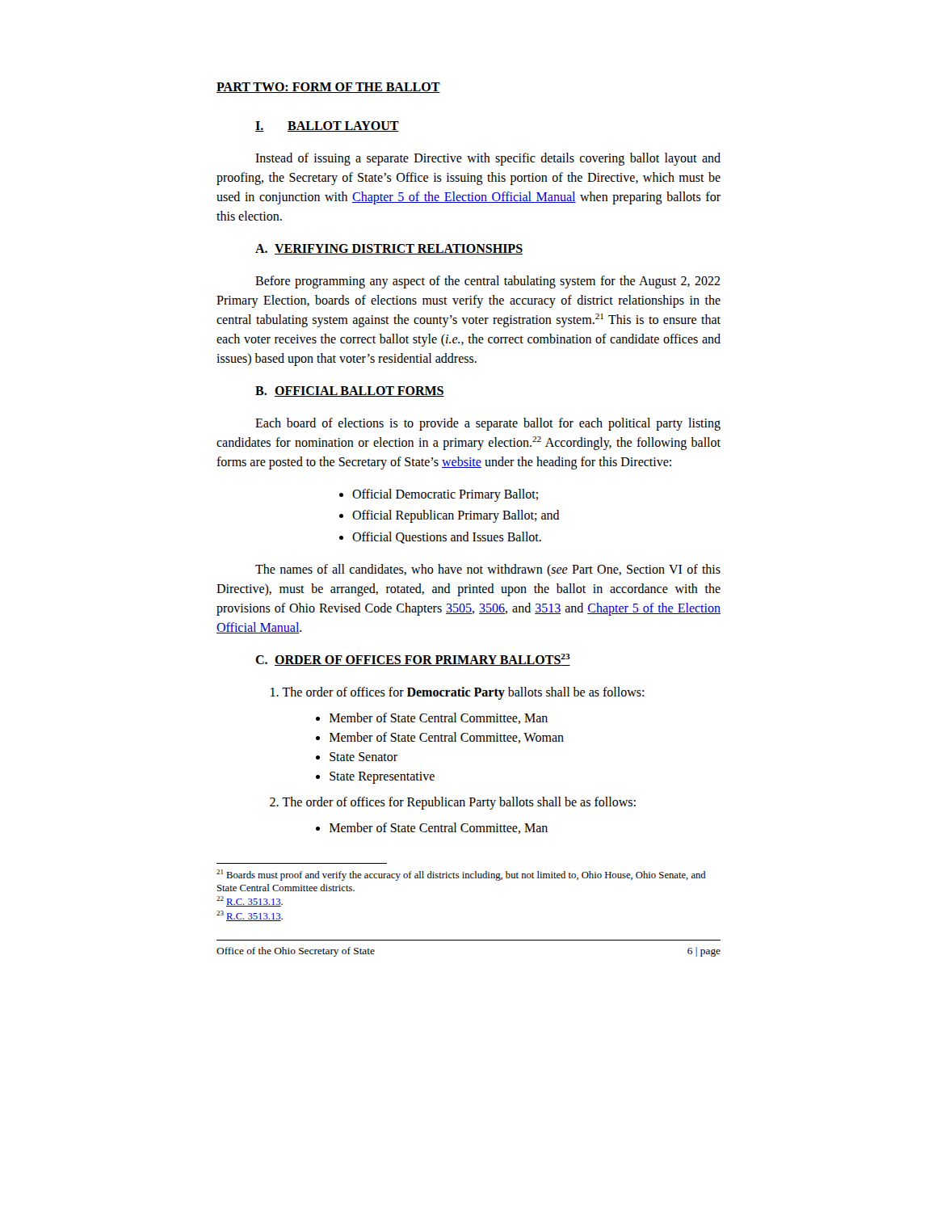PART TWO: FORM OF THE BALLOT
I. BALLOT LAYOUT
Instead of issuing a separate Directive with specific details covering ballot layout and proofing, the Secretary of State’s Office is issuing this portion of the Directive, which must be used in conjunction with Chapter 5 of the Election Official Manual when preparing ballots for this election.
A. VERIFYING DISTRICT RELATIONSHIPS
Before programming any aspect of the central tabulating system for the August 2, 2022 Primary Election, boards of elections must verify the accuracy of district relationships in the central tabulating system against the county’s voter registration system.21 This is to ensure that each voter receives the correct ballot style (i.e., the correct combination of candidate offices and issues) based upon that voter’s residential address.
B. OFFICIAL BALLOT FORMS
Each board of elections is to provide a separate ballot for each political party listing candidates for nomination or election in a primary election.22 Accordingly, the following ballot forms are posted to the Secretary of State’s website under the heading for this Directive:
Official Democratic Primary Ballot;
Official Republican Primary Ballot; and
Official Questions and Issues Ballot.
The names of all candidates, who have not withdrawn (see Part One, Section VI of this Directive), must be arranged, rotated, and printed upon the ballot in accordance with the provisions of Ohio Revised Code Chapters 3505, 3506, and 3513 and Chapter 5 of the Election Official Manual.
C. ORDER OF OFFICES FOR PRIMARY BALLOTS23
The order of offices for Democratic Party ballots shall be as follows:
Member of State Central Committee, Man
Member of State Central Committee, Woman
State Senator
State Representative
The order of offices for Republican Party ballots shall be as follows:
Member of State Central Committee, Man
21 Boards must proof and verify the accuracy of all districts including, but not limited to, Ohio House, Ohio Senate, and State Central Committee districts.
22 R.C. 3513.13.
23 R.C. 3513.13.
Office of the Ohio Secretary of State 6 | page